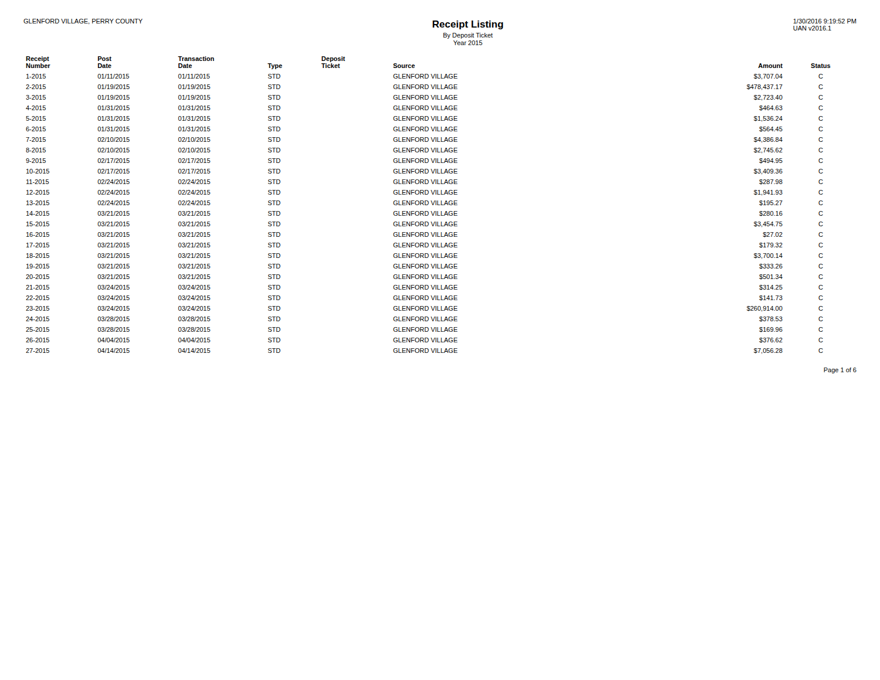GLENFORD VILLAGE, PERRY COUNTY
Receipt Listing
By Deposit Ticket
Year 2015
1/30/2016 9:19:52 PM
UAN v2016.1
| Receipt Number | Post Date | Transaction Date | Type | Deposit Ticket | Source | Amount | Status |
| --- | --- | --- | --- | --- | --- | --- | --- |
| 1-2015 | 01/11/2015 | 01/11/2015 | STD | | GLENFORD VILLAGE | $3,707.04 | C |
| 2-2015 | 01/19/2015 | 01/19/2015 | STD | | GLENFORD VILLAGE | $478,437.17 | C |
| 3-2015 | 01/19/2015 | 01/19/2015 | STD | | GLENFORD VILLAGE | $2,723.40 | C |
| 4-2015 | 01/31/2015 | 01/31/2015 | STD | | GLENFORD VILLAGE | $464.63 | C |
| 5-2015 | 01/31/2015 | 01/31/2015 | STD | | GLENFORD VILLAGE | $1,536.24 | C |
| 6-2015 | 01/31/2015 | 01/31/2015 | STD | | GLENFORD VILLAGE | $564.45 | C |
| 7-2015 | 02/10/2015 | 02/10/2015 | STD | | GLENFORD VILLAGE | $4,386.84 | C |
| 8-2015 | 02/10/2015 | 02/10/2015 | STD | | GLENFORD VILLAGE | $2,745.62 | C |
| 9-2015 | 02/17/2015 | 02/17/2015 | STD | | GLENFORD VILLAGE | $494.95 | C |
| 10-2015 | 02/17/2015 | 02/17/2015 | STD | | GLENFORD VILLAGE | $3,409.36 | C |
| 11-2015 | 02/24/2015 | 02/24/2015 | STD | | GLENFORD VILLAGE | $287.98 | C |
| 12-2015 | 02/24/2015 | 02/24/2015 | STD | | GLENFORD VILLAGE | $1,941.93 | C |
| 13-2015 | 02/24/2015 | 02/24/2015 | STD | | GLENFORD VILLAGE | $195.27 | C |
| 14-2015 | 03/21/2015 | 03/21/2015 | STD | | GLENFORD VILLAGE | $280.16 | C |
| 15-2015 | 03/21/2015 | 03/21/2015 | STD | | GLENFORD VILLAGE | $3,454.75 | C |
| 16-2015 | 03/21/2015 | 03/21/2015 | STD | | GLENFORD VILLAGE | $27.02 | C |
| 17-2015 | 03/21/2015 | 03/21/2015 | STD | | GLENFORD VILLAGE | $179.32 | C |
| 18-2015 | 03/21/2015 | 03/21/2015 | STD | | GLENFORD VILLAGE | $3,700.14 | C |
| 19-2015 | 03/21/2015 | 03/21/2015 | STD | | GLENFORD VILLAGE | $333.26 | C |
| 20-2015 | 03/21/2015 | 03/21/2015 | STD | | GLENFORD VILLAGE | $501.34 | C |
| 21-2015 | 03/24/2015 | 03/24/2015 | STD | | GLENFORD VILLAGE | $314.25 | C |
| 22-2015 | 03/24/2015 | 03/24/2015 | STD | | GLENFORD VILLAGE | $141.73 | C |
| 23-2015 | 03/24/2015 | 03/24/2015 | STD | | GLENFORD VILLAGE | $260,914.00 | C |
| 24-2015 | 03/28/2015 | 03/28/2015 | STD | | GLENFORD VILLAGE | $378.53 | C |
| 25-2015 | 03/28/2015 | 03/28/2015 | STD | | GLENFORD VILLAGE | $169.96 | C |
| 26-2015 | 04/04/2015 | 04/04/2015 | STD | | GLENFORD VILLAGE | $376.62 | C |
| 27-2015 | 04/14/2015 | 04/14/2015 | STD | | GLENFORD VILLAGE | $7,056.28 | C |
Page 1 of 6